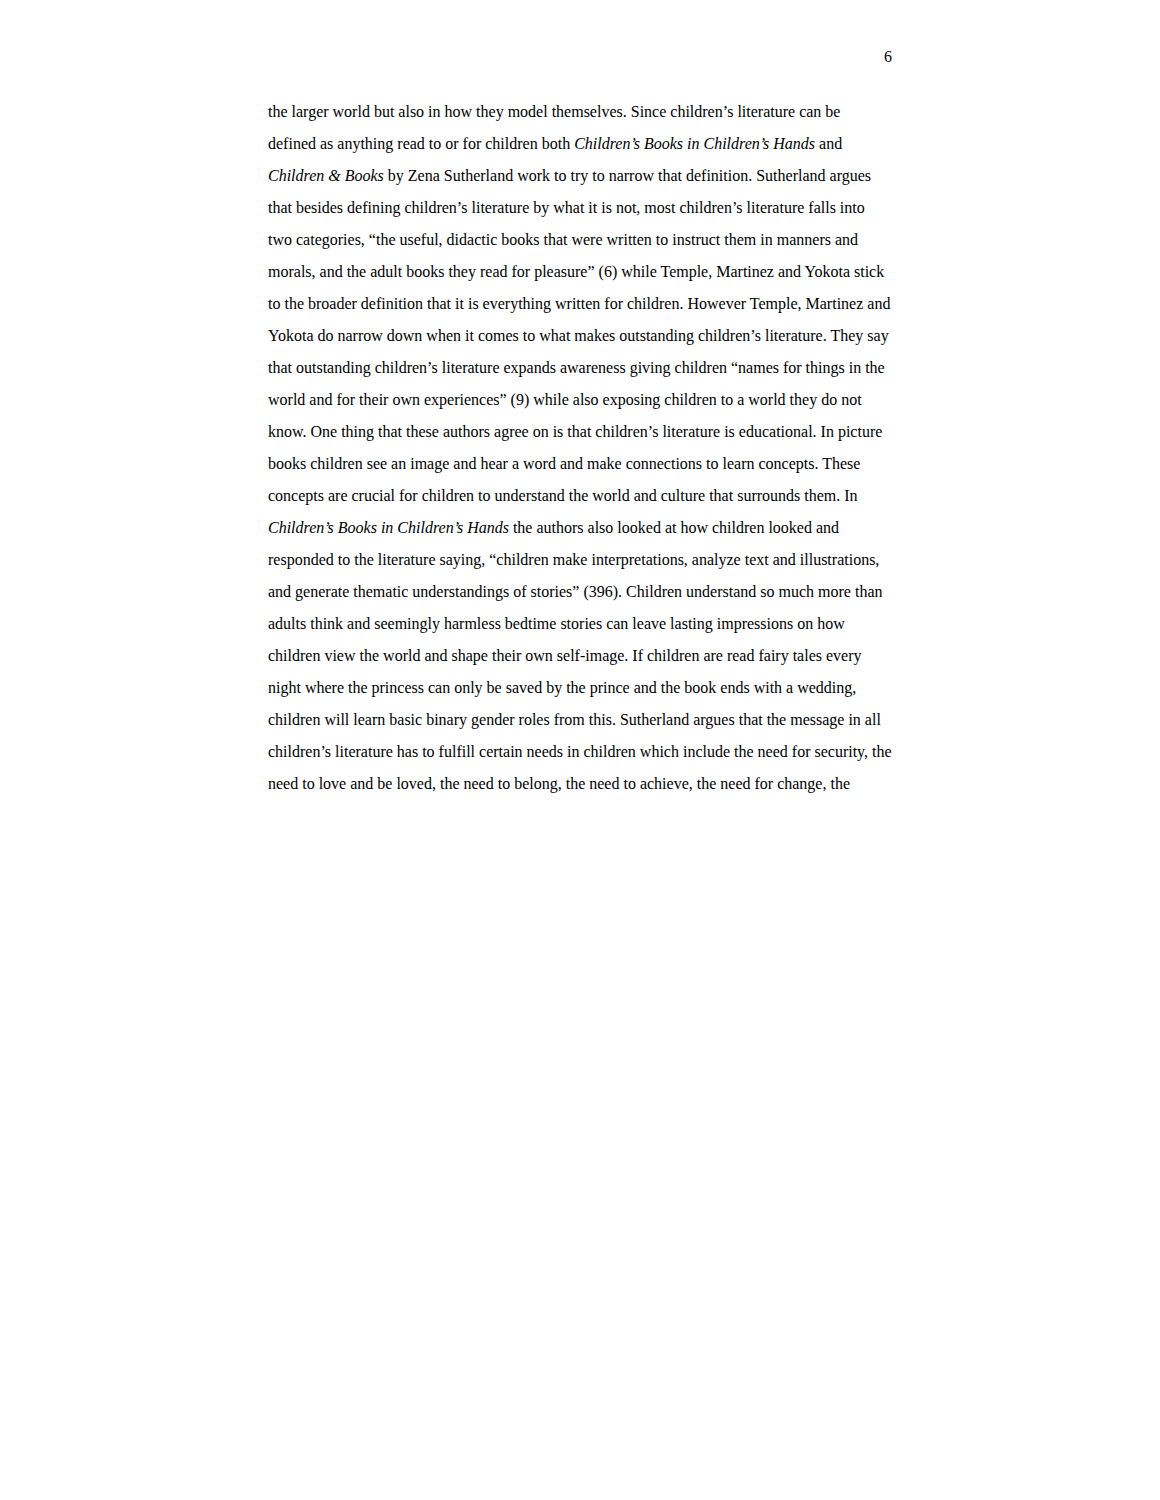6
the larger world but also in how they model themselves. Since children’s literature can be defined as anything read to or for children both Children’s Books in Children’s Hands and Children & Books by Zena Sutherland work to try to narrow that definition. Sutherland argues that besides defining children’s literature by what it is not, most children’s literature falls into two categories, “the useful, didactic books that were written to instruct them in manners and morals, and the adult books they read for pleasure” (6) while Temple, Martinez and Yokota stick to the broader definition that it is everything written for children. However Temple, Martinez and Yokota do narrow down when it comes to what makes outstanding children’s literature. They say that outstanding children’s literature expands awareness giving children “names for things in the world and for their own experiences” (9) while also exposing children to a world they do not know. One thing that these authors agree on is that children’s literature is educational. In picture books children see an image and hear a word and make connections to learn concepts. These concepts are crucial for children to understand the world and culture that surrounds them. In Children’s Books in Children’s Hands the authors also looked at how children looked and responded to the literature saying, “children make interpretations, analyze text and illustrations, and generate thematic understandings of stories” (396). Children understand so much more than adults think and seemingly harmless bedtime stories can leave lasting impressions on how children view the world and shape their own self-image. If children are read fairy tales every night where the princess can only be saved by the prince and the book ends with a wedding, children will learn basic binary gender roles from this. Sutherland argues that the message in all children’s literature has to fulfill certain needs in children which include the need for security, the need to love and be loved, the need to belong, the need to achieve, the need for change, the